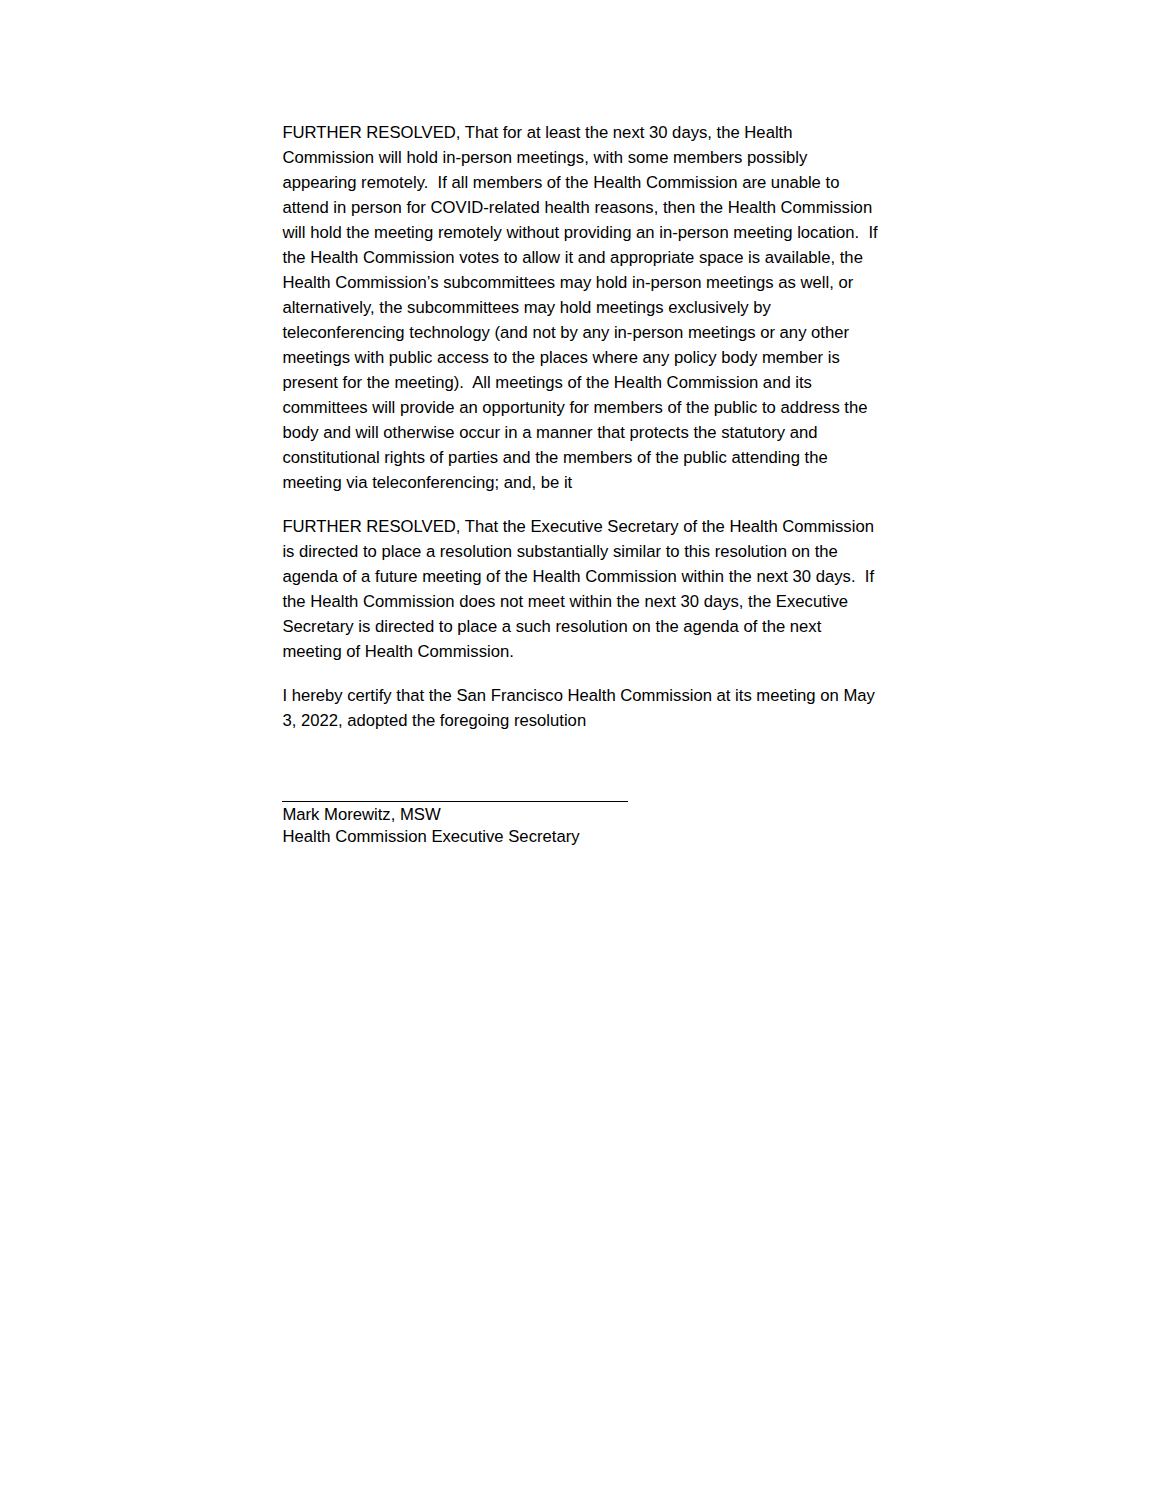FURTHER RESOLVED, That for at least the next 30 days, the Health Commission will hold in-person meetings, with some members possibly appearing remotely. If all members of the Health Commission are unable to attend in person for COVID-related health reasons, then the Health Commission will hold the meeting remotely without providing an in-person meeting location. If the Health Commission votes to allow it and appropriate space is available, the Health Commission’s subcommittees may hold in-person meetings as well, or alternatively, the subcommittees may hold meetings exclusively by teleconferencing technology (and not by any in-person meetings or any other meetings with public access to the places where any policy body member is present for the meeting). All meetings of the Health Commission and its committees will provide an opportunity for members of the public to address the body and will otherwise occur in a manner that protects the statutory and constitutional rights of parties and the members of the public attending the meeting via teleconferencing; and, be it
FURTHER RESOLVED, That the Executive Secretary of the Health Commission is directed to place a resolution substantially similar to this resolution on the agenda of a future meeting of the Health Commission within the next 30 days. If the Health Commission does not meet within the next 30 days, the Executive Secretary is directed to place a such resolution on the agenda of the next meeting of Health Commission.
I hereby certify that the San Francisco Health Commission at its meeting on May 3, 2022, adopted the foregoing resolution
Mark Morewitz, MSW
Health Commission Executive Secretary